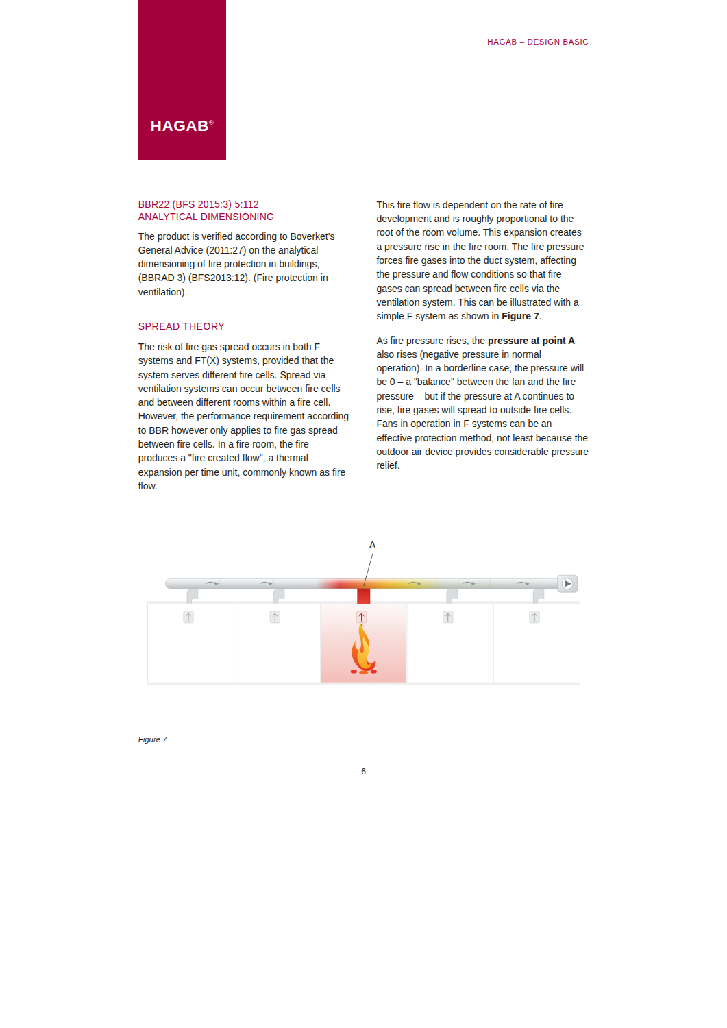HAGAB®
HAGAB – Design Basic
BBR22 (BFS 2015:3) 5:112
Analytical dimensioning
The product is verified according to Boverket's General Advice (2011:27) on the analytical dimensioning of fire protection in buildings, (BBRAD 3) (BFS2013:12). (Fire protection in ventilation).
Spread theory
The risk of fire gas spread occurs in both F systems and FT(X) systems, provided that the system serves different fire cells. Spread via ventilation systems can occur between fire cells and between different rooms within a fire cell. However, the performance requirement according to BBR however only applies to fire gas spread between fire cells. In a fire room, the fire produces a "fire created flow", a thermal expansion per time unit, commonly known as fire flow.
This fire flow is dependent on the rate of fire development and is roughly proportional to the root of the room volume. This expansion creates a pressure rise in the fire room. The fire pressure forces fire gases into the duct system, affecting the pressure and flow conditions so that fire gases can spread between fire cells via the ventilation system. This can be illustrated with a simple F system as shown in Figure 7.
As fire pressure rises, the pressure at point A also rises (negative pressure in normal operation). In a borderline case, the pressure will be 0 – a "balance" between the fan and the fire pressure – but if the pressure at A continues to rise, fire gases will spread to outside fire cells. Fans in operation in F systems can be an effective protection method, not least because the outdoor air device provides considerable pressure relief.
A
Figure 7
6